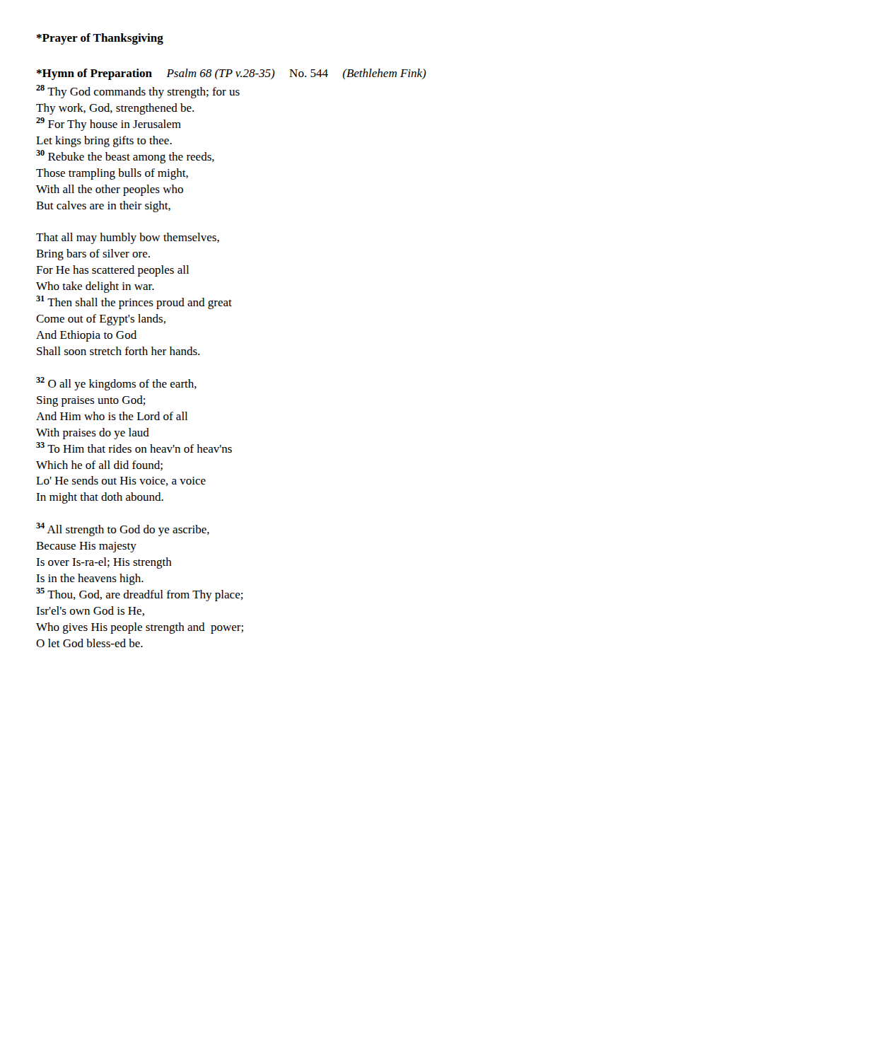*Prayer of Thanksgiving
*Hymn of Preparation
Psalm 68 (TP v.28-35) No. 544 (Bethlehem Fink)
28 Thy God commands thy strength; for us
Thy work, God, strengthened be.
29 For Thy house in Jerusalem
Let kings bring gifts to thee.
30 Rebuke the beast among the reeds,
Those trampling bulls of might,
With all the other peoples who
But calves are in their sight,
That all may humbly bow themselves,
Bring bars of silver ore.
For He has scattered peoples all
Who take delight in war.
31 Then shall the princes proud and great
Come out of Egypt's lands,
And Ethiopia to God
Shall soon stretch forth her hands.
32 O all ye kingdoms of the earth,
Sing praises unto God;
And Him who is the Lord of all
With praises do ye laud
33 To Him that rides on heav'n of heav'ns
Which he of all did found;
Lo' He sends out His voice, a voice
In might that doth abound.
34 All strength to God do ye ascribe,
Because His majesty
Is over Is-ra-el; His strength
Is in the heavens high.
35 Thou, God, are dreadful from Thy place;
Isr'el's own God is He,
Who gives His people strength and power;
O let God bless-ed be.